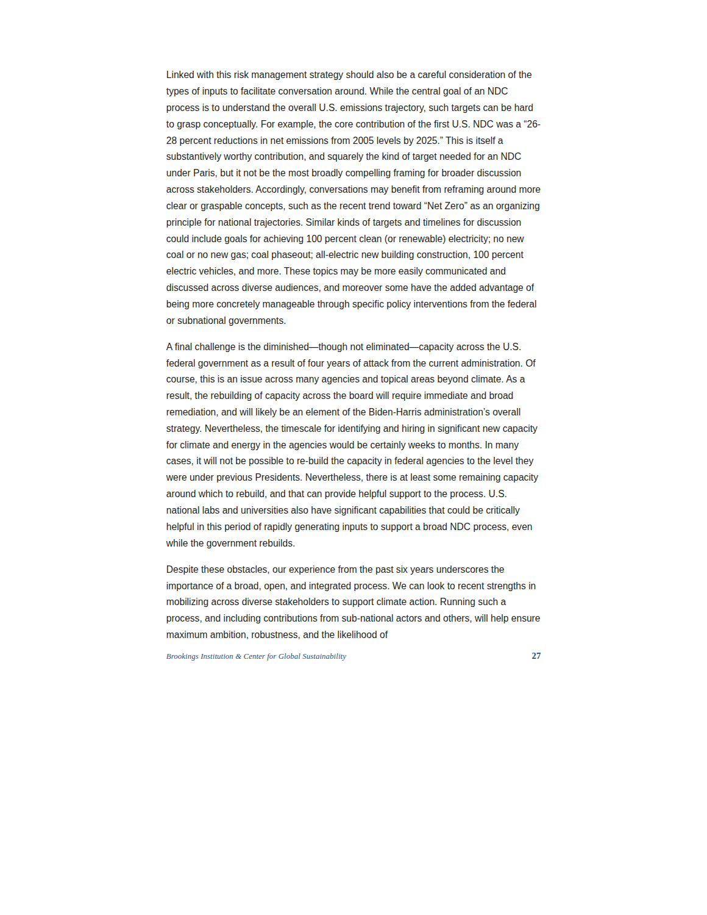Linked with this risk management strategy should also be a careful consideration of the types of inputs to facilitate conversation around. While the central goal of an NDC process is to understand the overall U.S. emissions trajectory, such targets can be hard to grasp conceptually. For example, the core contribution of the first U.S. NDC was a “26-28 percent reductions in net emissions from 2005 levels by 2025.” This is itself a substantively worthy contribution, and squarely the kind of target needed for an NDC under Paris, but it not be the most broadly compelling framing for broader discussion across stakeholders. Accordingly, conversations may benefit from reframing around more clear or graspable concepts, such as the recent trend toward “Net Zero” as an organizing principle for national trajectories. Similar kinds of targets and timelines for discussion could include goals for achieving 100 percent clean (or renewable) electricity; no new coal or no new gas; coal phaseout; all-electric new building construction, 100 percent electric vehicles, and more. These topics may be more easily communicated and discussed across diverse audiences, and moreover some have the added advantage of being more concretely manageable through specific policy interventions from the federal or subnational governments.
A final challenge is the diminished—though not eliminated—capacity across the U.S. federal government as a result of four years of attack from the current administration. Of course, this is an issue across many agencies and topical areas beyond climate. As a result, the rebuilding of capacity across the board will require immediate and broad remediation, and will likely be an element of the Biden-Harris administration’s overall strategy. Nevertheless, the timescale for identifying and hiring in significant new capacity for climate and energy in the agencies would be certainly weeks to months. In many cases, it will not be possible to re-build the capacity in federal agencies to the level they were under previous Presidents. Nevertheless, there is at least some remaining capacity around which to rebuild, and that can provide helpful support to the process. U.S. national labs and universities also have significant capabilities that could be critically helpful in this period of rapidly generating inputs to support a broad NDC process, even while the government rebuilds.
Despite these obstacles, our experience from the past six years underscores the importance of a broad, open, and integrated process. We can look to recent strengths in mobilizing across diverse stakeholders to support climate action. Running such a process, and including contributions from sub-national actors and others, will help ensure maximum ambition, robustness, and the likelihood of
Brookings Institution & Center for Global Sustainability 27